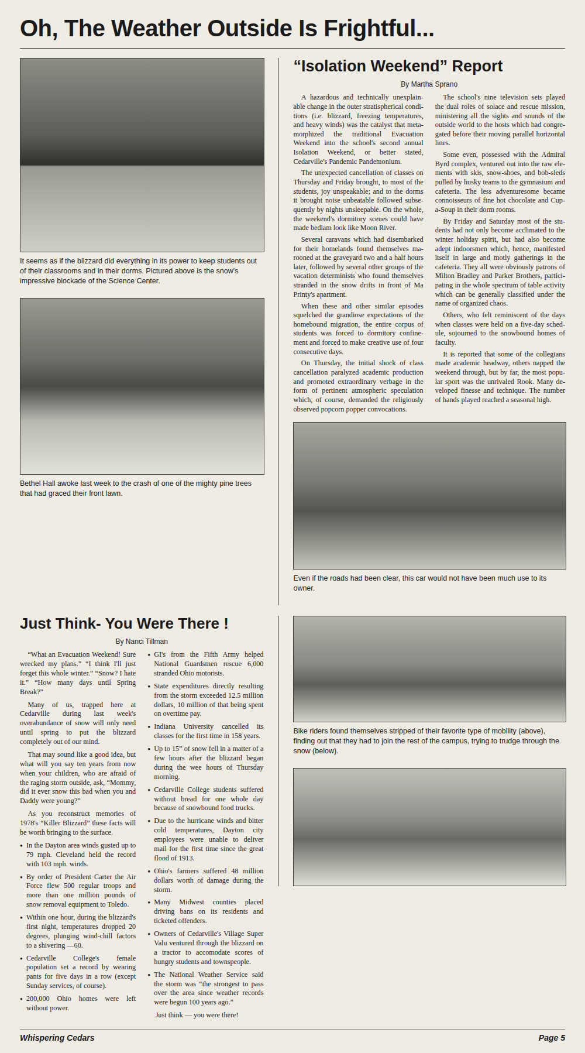Oh, The Weather Outside Is Frightful...
It seems as if the blizzard did everything in its power to keep students out of their classrooms and in their dorms. Pictured above is the snow's impressive blockade of the Science Center.
Bethel Hall awoke last week to the crash of one of the mighty pine trees that had graced their front lawn.
“Isolation Weekend” Report
By Martha Sprano
A hazardous and technically unexplainable change in the outer stratispherical conditions (i.e. blizzard, freezing temperatures, and heavy winds) was the catalyst that metamorphized the traditional Evacuation Weekend into the school's second annual Isolation Weekend, or better stated, Cedarville's Pandemic Pandemonium.
The unexpected cancellation of classes on Thursday and Friday brought, to most of the students, joy unspeakable; and to the dorms it brought noise unbeatable followed subsequently by nights unsleepable. On the whole, the weekend's dormitory scenes could have made bedlam look like Moon River.
Several caravans which had disembarked for their homelands found themselves marooned at the graveyard two and a half hours later, followed by several other groups of the vacation determinists who found themselves stranded in the snow drifts in front of Ma Printy's apartment.
When these and other similar episodes squelched the grandiose expectations of the homebound migration, the entire corpus of students was forced to dormitory confinement and forced to make creative use of four consecutive days.
On Thursday, the initial shock of class cancellation paralyzed academic production and promoted extraordinary verbage in the form of pertinent atmospheric speculation which, of course, demanded the religiously observed popcorn popper convocations.
The school's nine television sets played the dual roles of solace and rescue mission, ministering all the sights and sounds of the outside world to the hosts which had congregated before their moving parallel horizontal lines.
Some even, possessed with the Admiral Byrd complex, ventured out into the raw elements with skis, snow-shoes, and bob-sleds pulled by husky teams to the gymnasium and cafeteria. The less adventuresome became connoisseurs of fine hot chocolate and Cup-a-Soup in their dorm rooms.
By Friday and Saturday most of the students had not only become acclimated to the winter holiday spirit, but had also become adept indoorsmen which, hence, manifested itself in large and motly gatherings in the cafeteria. They all were obviously patrons of Milton Bradley and Parker Brothers, participating in the whole spectrum of table activity which can be generally classified under the name of organized chaos.
Others, who felt reminiscent of the days when classes were held on a five-day schedule, sojourned to the snowbound homes of faculty.
It is reported that some of the collegians made academic headway, others napped the weekend through, but by far, the most popular sport was the unrivaled Rook. Many developed finesse and technique. The number of hands played reached a seasonal high.
Even if the roads had been clear, this car would not have been much use to its owner.
Just Think- You Were There !
By Nanci Tillman
“What an Evacuation Weekend! Sure wrecked my plans.” “I think I'll just forget this whole winter.” “Snow? I hate it.” “How many days until Spring Break?”
Many of us, trapped here at Cedarville during last week's overabundance of snow will only need until spring to put the blizzard completely out of our mind.
That may sound like a good idea, but what will you say ten years from now when your children, who are afraid of the raging storm outside, ask, “Mommy, did it ever snow this bad when you and Daddy were young?”
As you reconstruct memories of 1978's “Killer Blizzard” these facts will be worth bringing to the surface.
In the Dayton area winds gusted up to 79 mph. Cleveland held the record with 103 mph. winds.
By order of President Carter the Air Force flew 500 regular troops and more than one million pounds of snow removal equipment to Toledo.
Within one hour, during the blizzard's first night, temperatures dropped 20 degrees, plunging wind-chill factors to a shivering —60.
Cedarville College's female population set a record by wearing pants for five days in a row (except Sunday services, of course).
200,000 Ohio homes were left without power.
GI's from the Fifth Army helped National Guardsmen rescue 6,000 stranded Ohio motorists.
State expenditures directly resulting from the storm exceeded 12.5 million dollars, 10 million of that being spent on overtime pay.
Indiana University cancelled its classes for the first time in 158 years.
Up to 15” of snow fell in a matter of a few hours after the blizzard began during the wee hours of Thursday morning.
Cedarville College students suffered without bread for one whole day because of snowbound food trucks.
Due to the hurricane winds and bitter cold temperatures, Dayton city employees were unable to deliver mail for the first time since the great flood of 1913.
Ohio's farmers suffered 48 million dollars worth of damage during the storm.
Many Midwest counties placed driving bans on its residents and ticketed offenders.
Owners of Cedarville's Village Super Valu ventured through the blizzard on a tractor to accomodate scores of hungry students and townspeople.
The National Weather Service said the storm was “the strongest to pass over the area since weather records were begun 100 years ago.”
Just think — you were there!
Bike riders found themselves stripped of their favorite type of mobility (above), finding out that they had to join the rest of the campus, trying to trudge through the snow (below).
Whispering Cedars Page 5